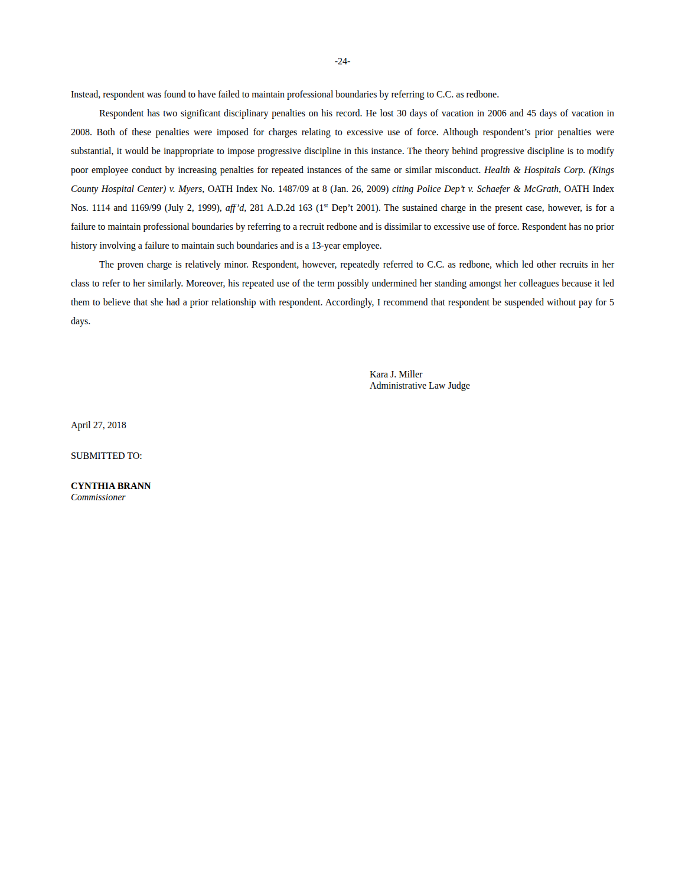-24-
Instead, respondent was found to have failed to maintain professional boundaries by referring to C.C. as redbone.
Respondent has two significant disciplinary penalties on his record. He lost 30 days of vacation in 2006 and 45 days of vacation in 2008. Both of these penalties were imposed for charges relating to excessive use of force. Although respondent’s prior penalties were substantial, it would be inappropriate to impose progressive discipline in this instance. The theory behind progressive discipline is to modify poor employee conduct by increasing penalties for repeated instances of the same or similar misconduct. Health & Hospitals Corp. (Kings County Hospital Center) v. Myers, OATH Index No. 1487/09 at 8 (Jan. 26, 2009) citing Police Dep’t v. Schaefer & McGrath, OATH Index Nos. 1114 and 1169/99 (July 2, 1999), aff’d, 281 A.D.2d 163 (1st Dep’t 2001). The sustained charge in the present case, however, is for a failure to maintain professional boundaries by referring to a recruit redbone and is dissimilar to excessive use of force. Respondent has no prior history involving a failure to maintain such boundaries and is a 13-year employee.
The proven charge is relatively minor. Respondent, however, repeatedly referred to C.C. as redbone, which led other recruits in her class to refer to her similarly. Moreover, his repeated use of the term possibly undermined her standing amongst her colleagues because it led them to believe that she had a prior relationship with respondent. Accordingly, I recommend that respondent be suspended without pay for 5 days.
Kara J. Miller
Administrative Law Judge
April 27, 2018
SUBMITTED TO:
CYNTHIA BRANN
Commissioner